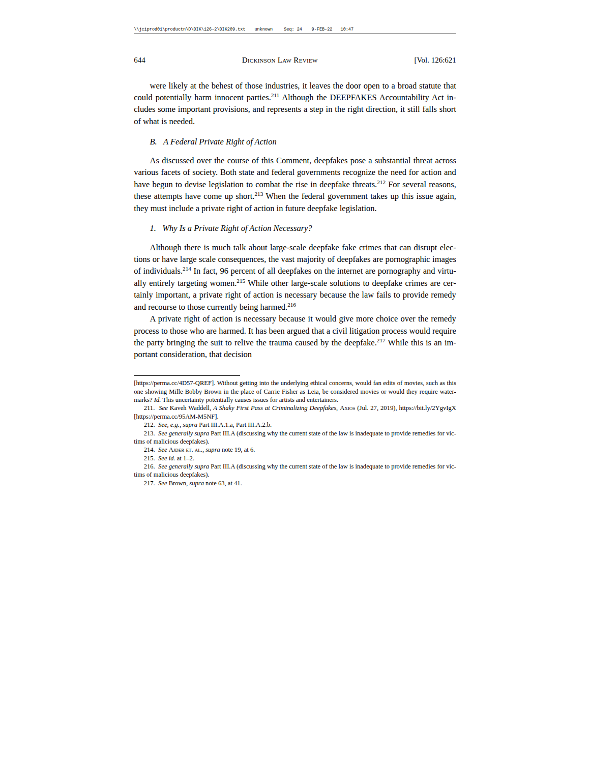\\jciprod01\productn\D\DIK\126-2\DIK209.txt unknown Seq: 24 9-FEB-22 10:47
644 Dickinson Law Review [Vol. 126:621
were likely at the behest of those industries, it leaves the door open to a broad statute that could potentially harm innocent parties.211 Although the DEEPFAKES Accountability Act includes some important provisions, and represents a step in the right direction, it still falls short of what is needed.
B. A Federal Private Right of Action
As discussed over the course of this Comment, deepfakes pose a substantial threat across various facets of society. Both state and federal governments recognize the need for action and have begun to devise legislation to combat the rise in deepfake threats.212 For several reasons, these attempts have come up short.213 When the federal government takes up this issue again, they must include a private right of action in future deepfake legislation.
1. Why Is a Private Right of Action Necessary?
Although there is much talk about large-scale deepfake fake crimes that can disrupt elections or have large scale consequences, the vast majority of deepfakes are pornographic images of individuals.214 In fact, 96 percent of all deepfakes on the internet are pornography and virtually entirely targeting women.215 While other large-scale solutions to deepfake crimes are certainly important, a private right of action is necessary because the law fails to provide remedy and recourse to those currently being harmed.216
A private right of action is necessary because it would give more choice over the remedy process to those who are harmed. It has been argued that a civil litigation process would require the party bringing the suit to relive the trauma caused by the deepfake.217 While this is an important consideration, that decision
[https://perma.cc/4D57-QREF]. Without getting into the underlying ethical concerns, would fan edits of movies, such as this one showing Mille Bobby Brown in the place of Carrie Fisher as Leia, be considered movies or would they require watermarks? Id. This uncertainty potentially causes issues for artists and entertainers.
211. See Kaveh Waddell, A Shaky First Pass at Criminalizing Deepfakes, Axios (Jul. 27, 2019), https://bit.ly/2YgvIgX [https://perma.cc/95AM-M5NF].
212. See, e.g., supra Part III.A.1.a, Part III.A.2.b.
213. See generally supra Part III.A (discussing why the current state of the law is inadequate to provide remedies for victims of malicious deepfakes).
214. See Ajder et. al., supra note 19, at 6.
215. See id. at 1–2.
216. See generally supra Part III.A (discussing why the current state of the law is inadequate to provide remedies for victims of malicious deepfakes).
217. See Brown, supra note 63, at 41.